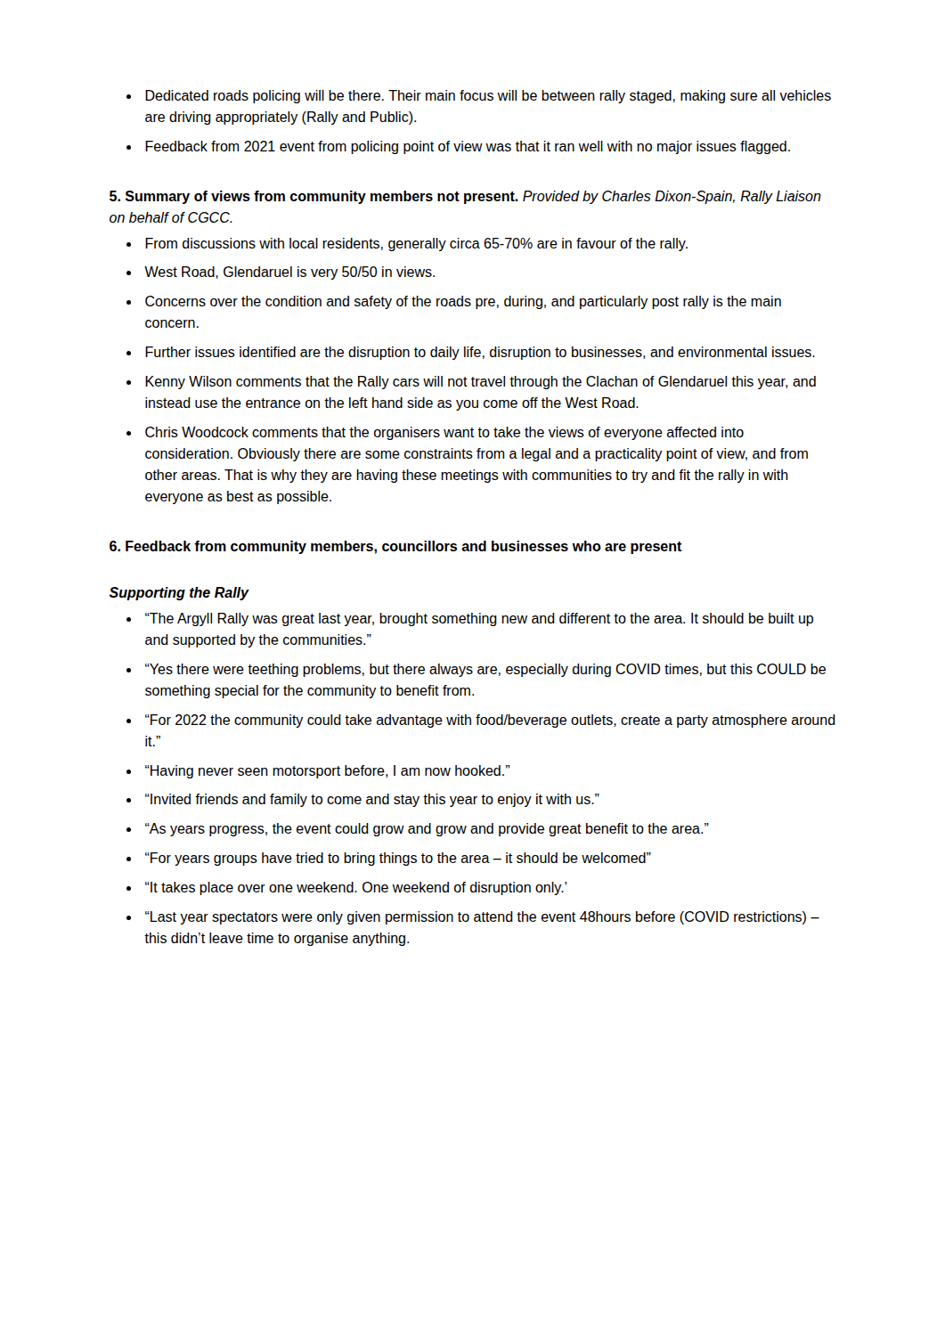Dedicated roads policing will be there. Their main focus will be between rally staged, making sure all vehicles are driving appropriately (Rally and Public).
Feedback from 2021 event from policing point of view was that it ran well with no major issues flagged.
5. Summary of views from community members not present. Provided by Charles Dixon-Spain, Rally Liaison on behalf of CGCC.
From discussions with local residents, generally circa 65-70% are in favour of the rally.
West Road, Glendaruel is very 50/50 in views.
Concerns over the condition and safety of the roads pre, during, and particularly post rally is the main concern.
Further issues identified are the disruption to daily life, disruption to businesses, and environmental issues.
Kenny Wilson comments that the Rally cars will not travel through the Clachan of Glendaruel this year, and instead use the entrance on the left hand side as you come off the West Road.
Chris Woodcock comments that the organisers want to take the views of everyone affected into consideration. Obviously there are some constraints from a legal and a practicality point of view, and from other areas. That is why they are having these meetings with communities to try and fit the rally in with everyone as best as possible.
6. Feedback from community members, councillors and businesses who are present
Supporting the Rally
“The Argyll Rally was great last year, brought something new and different to the area. It should be built up and supported by the communities.”
“Yes there were teething problems, but there always are, especially during COVID times, but this COULD be something special for the community to benefit from.
“For 2022 the community could take advantage with food/beverage outlets, create a party atmosphere around it.”
“Having never seen motorsport before, I am now hooked.”
“Invited friends and family to come and stay this year to enjoy it with us.”
“As years progress, the event could grow and grow and provide great benefit to the area.”
“For years groups have tried to bring things to the area – it should be welcomed”
“It takes place over one weekend. One weekend of disruption only.’
“Last year spectators were only given permission to attend the event 48hours before (COVID restrictions) – this didn’t leave time to organise anything.